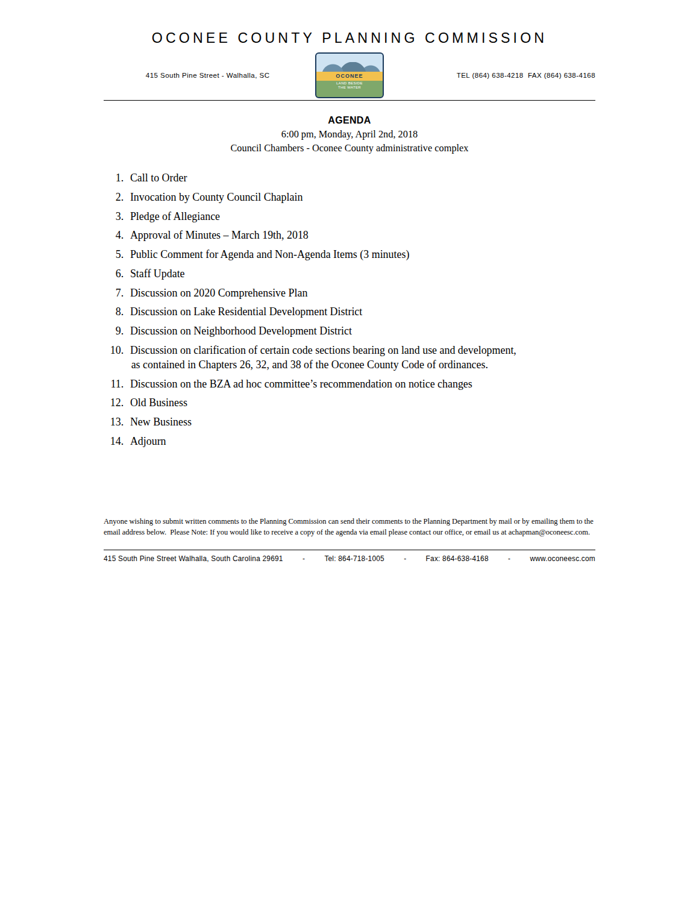Oconee County Planning Commission
415 South Pine Street - Walhalla, SC
OCONEE
Land Beside
the Water
TEL (864) 638-4218 FAX (864) 638-4168
AGENDA
6:00 pm, Monday, April 2nd, 2018
Council Chambers - Oconee County administrative complex
Call to Order
Invocation by County Council Chaplain
Pledge of Allegiance
Approval of Minutes – March 19th, 2018
Public Comment for Agenda and Non-Agenda Items (3 minutes)
Staff Update
Discussion on 2020 Comprehensive Plan
Discussion on Lake Residential Development District
Discussion on Neighborhood Development District
Discussion on clarification of certain code sections bearing on land use and development, as contained in Chapters 26, 32, and 38 of the Oconee County Code of ordinances.
Discussion on the BZA ad hoc committee’s recommendation on notice changes
Old Business
New Business
Adjourn
Anyone wishing to submit written comments to the Planning Commission can send their comments to the Planning Department by mail or by emailing them to the email address below. Please Note: If you would like to receive a copy of the agenda via email please contact our office, or email us at achapman@oconeesc.com.
415 South Pine Street Walhalla, South Carolina 29691 - Tel: 864-718-1005 - Fax: 864-638-4168 - www.oconeesc.com